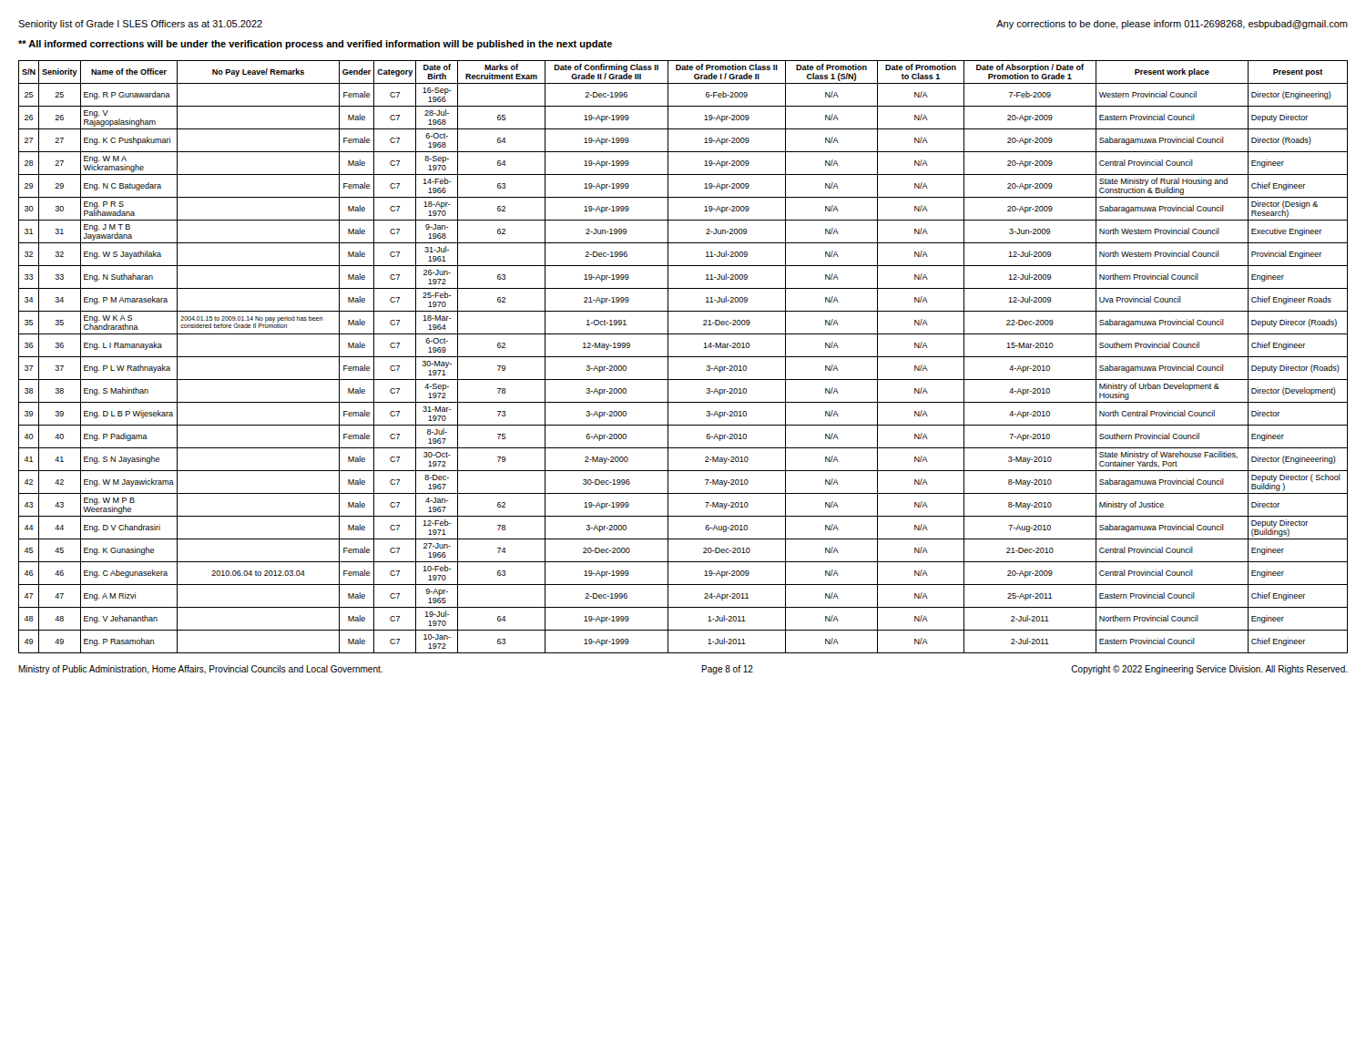Seniority list of Grade I SLES Officers as at 31.05.2022
Any corrections to be done, please inform 011-2698268, esbpubad@gmail.com
** All informed corrections will be under the verification process and verified information will be published in the next update
| S/N | Seniority | Name of the Officer | No Pay Leave/ Remarks | Gender | Category | Date of Birth | Marks of Recruitment Exam | Date of Confirming Class II Grade II / Grade III | Date of Promotion Class II Grade I / Grade II | Date of Promotion Class 1 (S/N) | Date of Promotion to Class 1 | Date of Absorption / Date of Promotion to Grade 1 | Present work place | Present post |
| --- | --- | --- | --- | --- | --- | --- | --- | --- | --- | --- | --- | --- | --- | --- |
| 25 | 25 | Eng. R P Gunawardana | | Female | C7 | 16-Sep-1966 | | 2-Dec-1996 | 6-Feb-2009 | N/A | N/A | 7-Feb-2009 | Western Provincial Council | Director (Engineering) |
| 26 | 26 | Eng. V Rajagopalasingham | | Male | C7 | 28-Jul-1968 | 65 | 19-Apr-1999 | 19-Apr-2009 | N/A | N/A | 20-Apr-2009 | Eastern Provincial Council | Deputy Director |
| 27 | 27 | Eng. K C Pushpakumari | | Female | C7 | 6-Oct-1968 | 64 | 19-Apr-1999 | 19-Apr-2009 | N/A | N/A | 20-Apr-2009 | Sabaragamuwa Provincial Council | Director (Roads) |
| 28 | 27 | Eng. W M A Wickramasinghe | | Male | C7 | 8-Sep-1970 | 64 | 19-Apr-1999 | 19-Apr-2009 | N/A | N/A | 20-Apr-2009 | Central Provincial Council | Engineer |
| 29 | 29 | Eng. N C Batugedara | | Female | C7 | 14-Feb-1966 | 63 | 19-Apr-1999 | 19-Apr-2009 | N/A | N/A | 20-Apr-2009 | State Ministry of Rural Housing and Construction & Building | Chief Engineer |
| 30 | 30 | Eng. P R S Palihawadana | | Male | C7 | 18-Apr-1970 | 62 | 19-Apr-1999 | 19-Apr-2009 | N/A | N/A | 20-Apr-2009 | Sabaragamuwa Provincial Council | Director (Design & Research) |
| 31 | 31 | Eng. J M T B Jayawardana | | Male | C7 | 9-Jan-1968 | 62 | 2-Jun-1999 | 2-Jun-2009 | N/A | N/A | 3-Jun-2009 | North Western Provincial Council | Executive Engineer |
| 32 | 32 | Eng. W S Jayathilaka | | Male | C7 | 31-Jul-1961 | | 2-Dec-1996 | 11-Jul-2009 | N/A | N/A | 12-Jul-2009 | North Western Provincial Council | Provincial Engineer |
| 33 | 33 | Eng. N Suthaharan | | Male | C7 | 26-Jun-1972 | 63 | 19-Apr-1999 | 11-Jul-2009 | N/A | N/A | 12-Jul-2009 | Northern Provincial Council | Engineer |
| 34 | 34 | Eng. P M Amarasekara | | Male | C7 | 25-Feb-1970 | 62 | 21-Apr-1999 | 11-Jul-2009 | N/A | N/A | 12-Jul-2009 | Uva Provincial Council | Chief Engineer Roads |
| 35 | 35 | Eng. W K A S Chandrarathna | 2004.01.15 to 2009.01.14 No pay period has been considered before Grade II Promotion | Male | C7 | 18-Mar-1964 | | 1-Oct-1991 | 21-Dec-2009 | N/A | N/A | 22-Dec-2009 | Sabaragamuwa Provincial Council | Deputy Direcor (Roads) |
| 36 | 36 | Eng. L I Ramanayaka | | Male | C7 | 6-Oct-1969 | 62 | 12-May-1999 | 14-Mar-2010 | N/A | N/A | 15-Mar-2010 | Southern Provincial Council | Chief Engineer |
| 37 | 37 | Eng. P L W Rathnayaka | | Female | C7 | 30-May-1971 | 79 | 3-Apr-2000 | 3-Apr-2010 | N/A | N/A | 4-Apr-2010 | Sabaragamuwa Provincial Council | Deputy Director (Roads) |
| 38 | 38 | Eng. S Mahinthan | | Male | C7 | 4-Sep-1972 | 78 | 3-Apr-2000 | 3-Apr-2010 | N/A | N/A | 4-Apr-2010 | Ministry of Urban Development & Housing | Director (Development) |
| 39 | 39 | Eng. D L B P Wijesekara | | Female | C7 | 31-Mar-1970 | 73 | 3-Apr-2000 | 3-Apr-2010 | N/A | N/A | 4-Apr-2010 | North Central Provincial Council | Director |
| 40 | 40 | Eng. P Padigama | | Female | C7 | 8-Jul-1967 | 75 | 6-Apr-2000 | 6-Apr-2010 | N/A | N/A | 7-Apr-2010 | Southern Provincial Council | Engineer |
| 41 | 41 | Eng. S N Jayasinghe | | Male | C7 | 30-Oct-1972 | 79 | 2-May-2000 | 2-May-2010 | N/A | N/A | 3-May-2010 | State Ministry of Warehouse Facilities, Container Yards, Port | Director (Engineeering) |
| 42 | 42 | Eng. W M Jayawickrama | | Male | C7 | 8-Dec-1967 | | 30-Dec-1996 | 7-May-2010 | N/A | N/A | 8-May-2010 | Sabaragamuwa Provincial Council | Deputy Director ( School Building ) |
| 43 | 43 | Eng. W M P B Weerasinghe | | Male | C7 | 4-Jan-1967 | 62 | 19-Apr-1999 | 7-May-2010 | N/A | N/A | 8-May-2010 | Ministry of Justice | Director |
| 44 | 44 | Eng. D V Chandrasiri | | Male | C7 | 12-Feb-1971 | 78 | 3-Apr-2000 | 6-Aug-2010 | N/A | N/A | 7-Aug-2010 | Sabaragamuwa Provincial Council | Deputy Director (Buildings) |
| 45 | 45 | Eng. K Gunasinghe | | Female | C7 | 27-Jun-1966 | 74 | 20-Dec-2000 | 20-Dec-2010 | N/A | N/A | 21-Dec-2010 | Central Provincial Council | Engineer |
| 46 | 46 | Eng. C Abegunasekera | 2010.06.04 to 2012.03.04 | Female | C7 | 10-Feb-1970 | 63 | 19-Apr-1999 | 19-Apr-2009 | N/A | N/A | 20-Apr-2009 | Central Provincial Council | Engineer |
| 47 | 47 | Eng. A M Rizvi | | Male | C7 | 9-Apr-1965 | | 2-Dec-1996 | 24-Apr-2011 | N/A | N/A | 25-Apr-2011 | Eastern Provincial Council | Chief Engineer |
| 48 | 48 | Eng. V Jehananthan | | Male | C7 | 19-Jul-1970 | 64 | 19-Apr-1999 | 1-Jul-2011 | N/A | N/A | 2-Jul-2011 | Northern Provincial Council | Engineer |
| 49 | 49 | Eng. P Rasamohan | | Male | C7 | 10-Jan-1972 | 63 | 19-Apr-1999 | 1-Jul-2011 | N/A | N/A | 2-Jul-2011 | Eastern Provincial Council | Chief Engineer |
Ministry of Public Administration, Home Affairs, Provincial Councils and Local Government.
Page 8 of 12
Copyright © 2022 Engineering Service Division. All Rights Reserved.